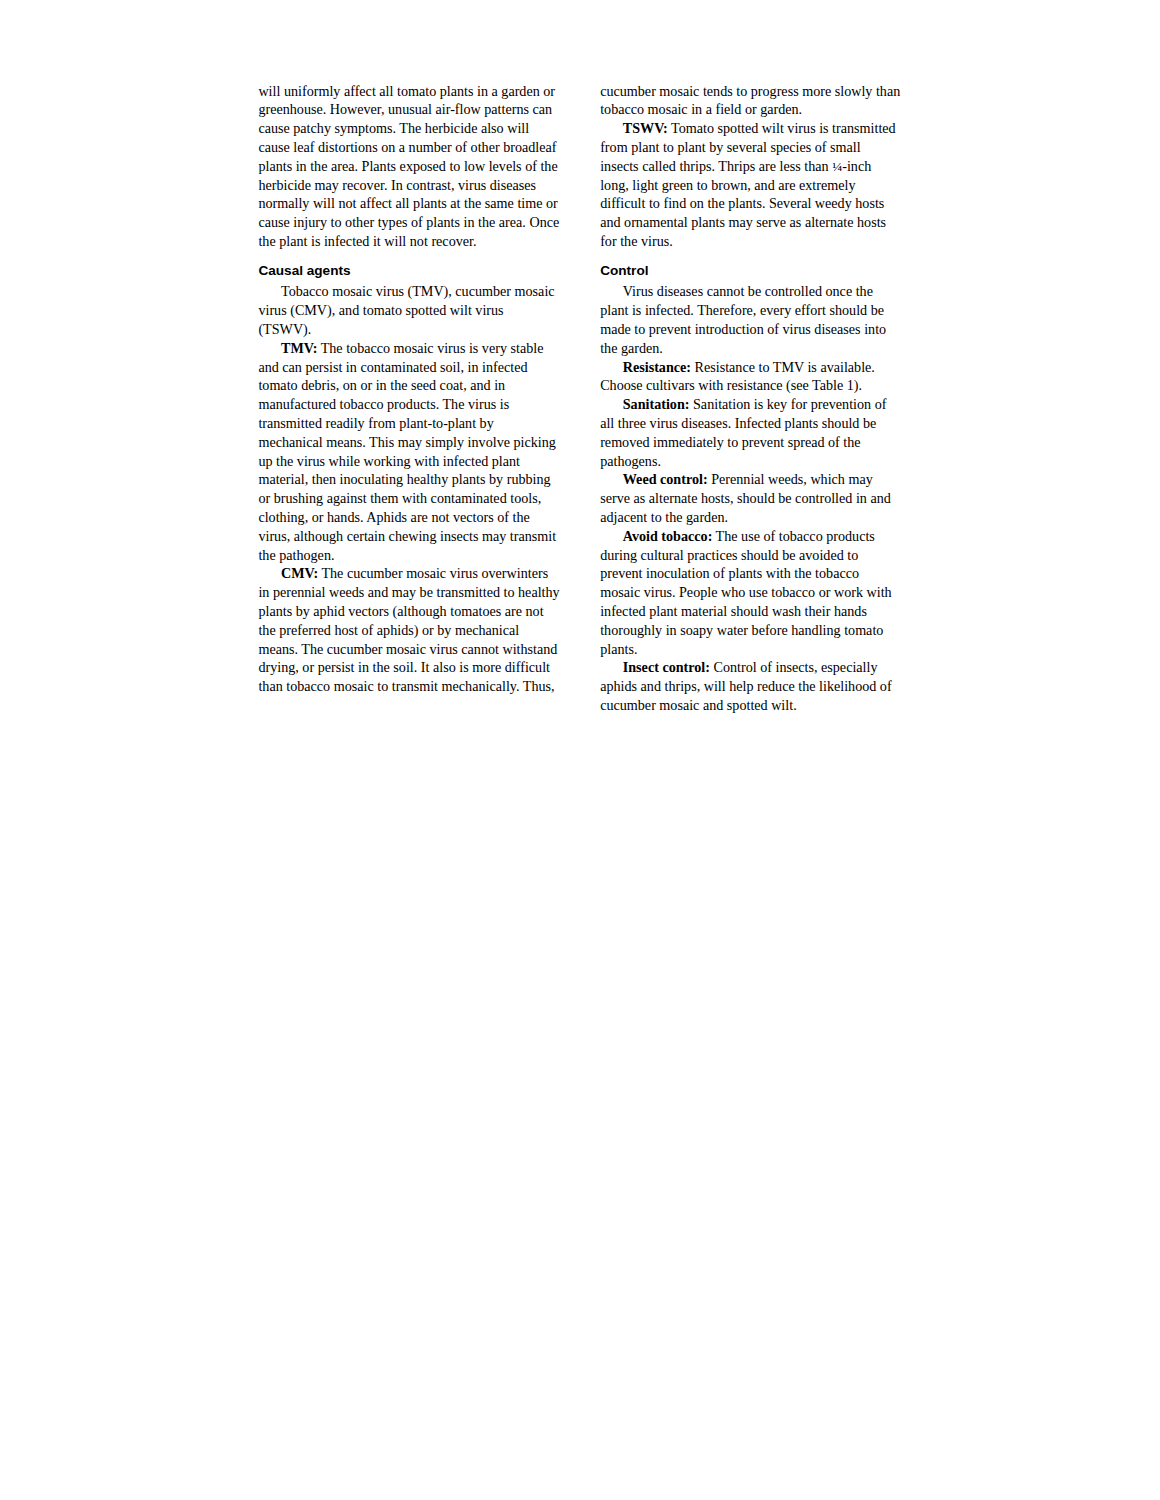will uniformly affect all tomato plants in a garden or greenhouse. However, unusual air-flow patterns can cause patchy symptoms. The herbicide also will cause leaf distortions on a number of other broadleaf plants in the area. Plants exposed to low levels of the herbicide may recover. In contrast, virus diseases normally will not affect all plants at the same time or cause injury to other types of plants in the area. Once the plant is infected it will not recover.
Causal agents
Tobacco mosaic virus (TMV), cucumber mosaic virus (CMV), and tomato spotted wilt virus (TSWV).
TMV: The tobacco mosaic virus is very stable and can persist in contaminated soil, in infected tomato debris, on or in the seed coat, and in manufactured tobacco products. The virus is transmitted readily from plant-to-plant by mechanical means. This may simply involve picking up the virus while working with infected plant material, then inoculating healthy plants by rubbing or brushing against them with contaminated tools, clothing, or hands. Aphids are not vectors of the virus, although certain chewing insects may transmit the pathogen.
CMV: The cucumber mosaic virus overwinters in perennial weeds and may be transmitted to healthy plants by aphid vectors (although tomatoes are not the preferred host of aphids) or by mechanical means. The cucumber mosaic virus cannot withstand drying, or persist in the soil. It also is more difficult than tobacco mosaic to transmit mechanically. Thus, cucumber mosaic tends to progress more slowly than tobacco mosaic in a field or garden.
TSWV: Tomato spotted wilt virus is transmitted from plant to plant by several species of small insects called thrips. Thrips are less than ¼-inch long, light green to brown, and are extremely difficult to find on the plants. Several weedy hosts and ornamental plants may serve as alternate hosts for the virus.
Control
Virus diseases cannot be controlled once the plant is infected. Therefore, every effort should be made to prevent introduction of virus diseases into the garden.
Resistance: Resistance to TMV is available. Choose cultivars with resistance (see Table 1).
Sanitation: Sanitation is key for prevention of all three virus diseases. Infected plants should be removed immediately to prevent spread of the pathogens.
Weed control: Perennial weeds, which may serve as alternate hosts, should be controlled in and adjacent to the garden.
Avoid tobacco: The use of tobacco products during cultural practices should be avoided to prevent inoculation of plants with the tobacco mosaic virus. People who use tobacco or work with infected plant material should wash their hands thoroughly in soapy water before handling tomato plants.
Insect control: Control of insects, especially aphids and thrips, will help reduce the likelihood of cucumber mosaic and spotted wilt.